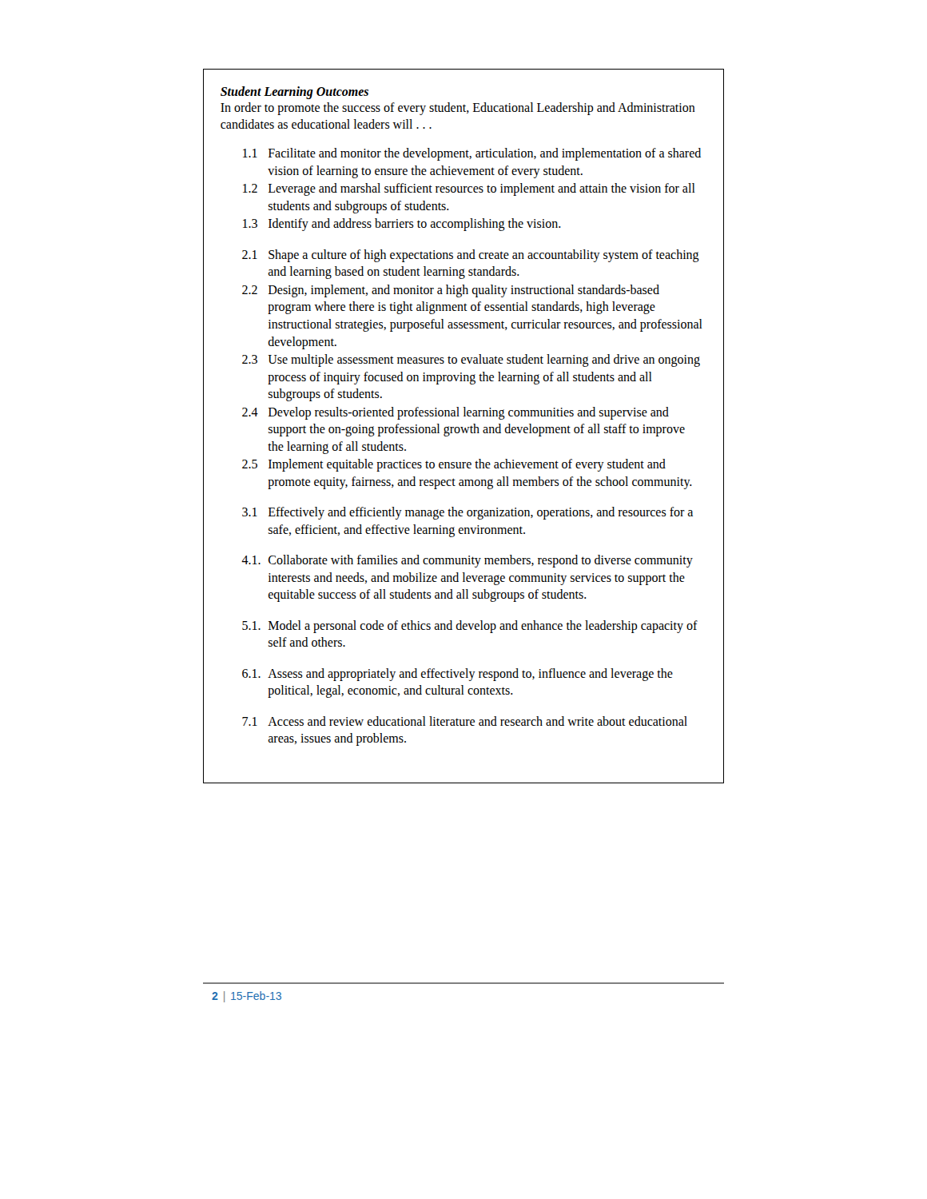Student Learning Outcomes
In order to promote the success of every student, Educational Leadership and Administration candidates as educational leaders will . . .
1.1
Facilitate and monitor the development, articulation, and implementation of a shared vision of learning to ensure the achievement of every student.
1.2
Leverage and marshal sufficient resources to implement and attain the vision for all students and subgroups of students.
1.3
Identify and address barriers to accomplishing the vision.
2.1
Shape a culture of high expectations and create an accountability system of teaching and learning based on student learning standards.
2.2
Design, implement, and monitor a high quality instructional standards-based program where there is tight alignment of essential standards, high leverage instructional strategies, purposeful assessment, curricular resources, and professional development.
2.3
Use multiple assessment measures to evaluate student learning and drive an ongoing process of inquiry focused on improving the learning of all students and all subgroups of students.
2.4
Develop results-oriented professional learning communities and supervise and support the on-going professional growth and development of all staff to improve the learning of all students.
2.5
Implement equitable practices to ensure the achievement of every student and promote equity, fairness, and respect among all members of the school community.
3.1
Effectively and efficiently manage the organization, operations, and resources for a safe, efficient, and effective learning environment.
4.1.
Collaborate with families and community members, respond to diverse community interests and needs, and mobilize and leverage community services to support the equitable success of all students and all subgroups of students.
5.1.
Model a personal code of ethics and develop and enhance the leadership capacity of self and others.
6.1.
Assess and appropriately and effectively respond to, influence and leverage the political, legal, economic, and cultural contexts.
7.1
Access and review educational literature and research and write about educational areas, issues and problems.
2|15-Feb-13